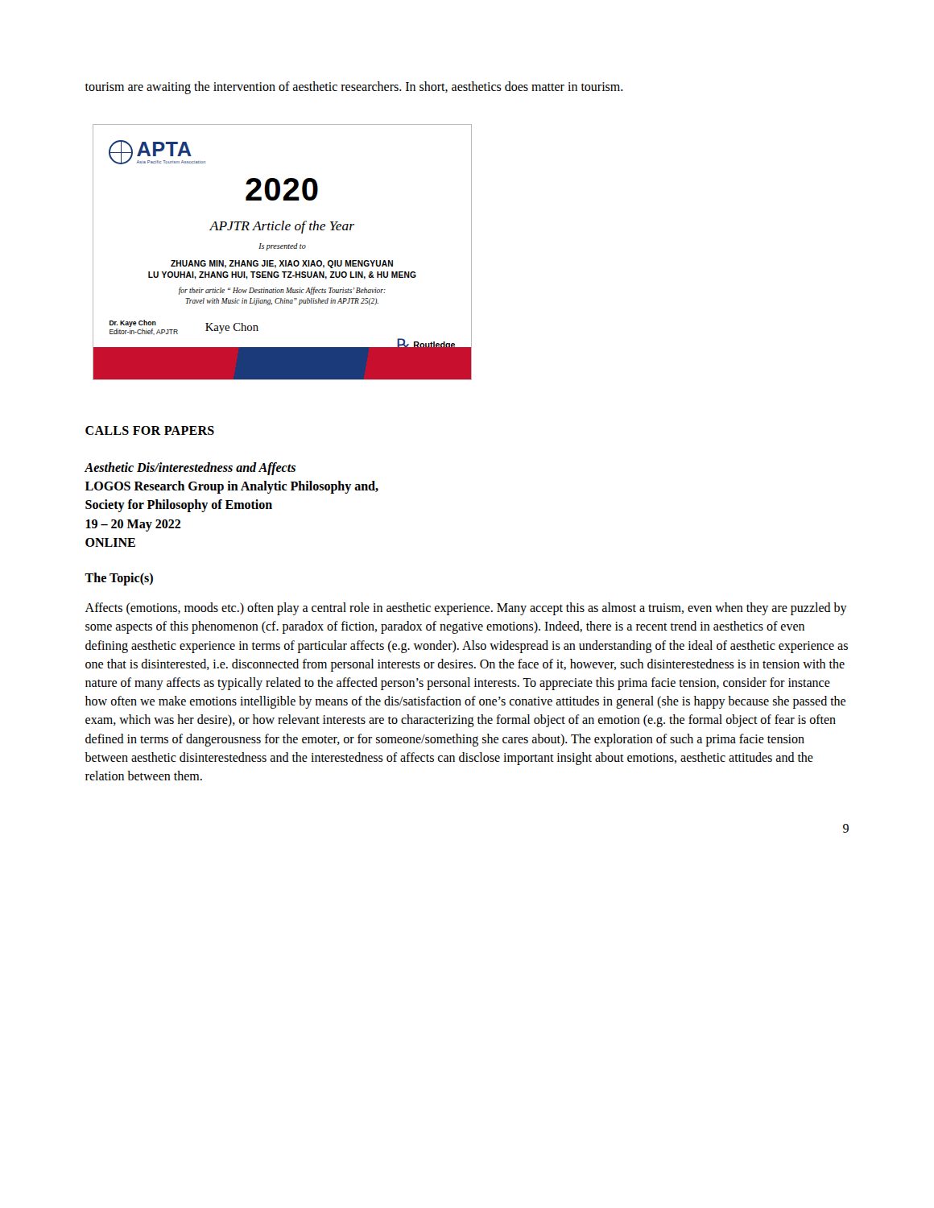tourism are awaiting the intervention of aesthetic researchers. In short, aesthetics does matter in tourism.
APTA Asia Pacific Tourism Association
2020
APJTR Article of the Year
Is presented to
ZHUANG MIN, ZHANG JIE, XIAO XIAO, QIU MENGYUAN
LU YOUHAI, ZHANG HUI, TSENG TZ-HSUAN, ZUO LIN, & HU MENG
for their article “ How Destination Music Affects Tourists’ Behavior:
Travel with Music in Lijiang, China” published in APJTR 25(2).
Dr. Kaye Chon
Editor-in-Chief, APJTR
Kaye Chon
Dr. Yeong-Hyeon Hwang
Chairman of Board, APTA
yhhwang
℞Routledge
Taylor & Francis Group
CALLS FOR PAPERS
Aesthetic Dis/interestedness and Affects
LOGOS Research Group in Analytic Philosophy and,
Society for Philosophy of Emotion
19 – 20 May 2022
ONLINE
The Topic(s)
Affects (emotions, moods etc.) often play a central role in aesthetic experience. Many accept this as almost a truism, even when they are puzzled by some aspects of this phenomenon (cf. paradox of fiction, paradox of negative emotions). Indeed, there is a recent trend in aesthetics of even defining aesthetic experience in terms of particular affects (e.g. wonder). Also widespread is an understanding of the ideal of aesthetic experience as one that is disinterested, i.e. disconnected from personal interests or desires. On the face of it, however, such disinterestedness is in tension with the nature of many affects as typically related to the affected person’s personal interests. To appreciate this prima facie tension, consider for instance how often we make emotions intelligible by means of the dis/satisfaction of one’s conative attitudes in general (she is happy because she passed the exam, which was her desire), or how relevant interests are to characterizing the formal object of an emotion (e.g. the formal object of fear is often defined in terms of dangerousness for the emoter, or for someone/something she cares about). The exploration of such a prima facie tension between aesthetic disinterestedness and the interestedness of affects can disclose important insight about emotions, aesthetic attitudes and the relation between them.
9